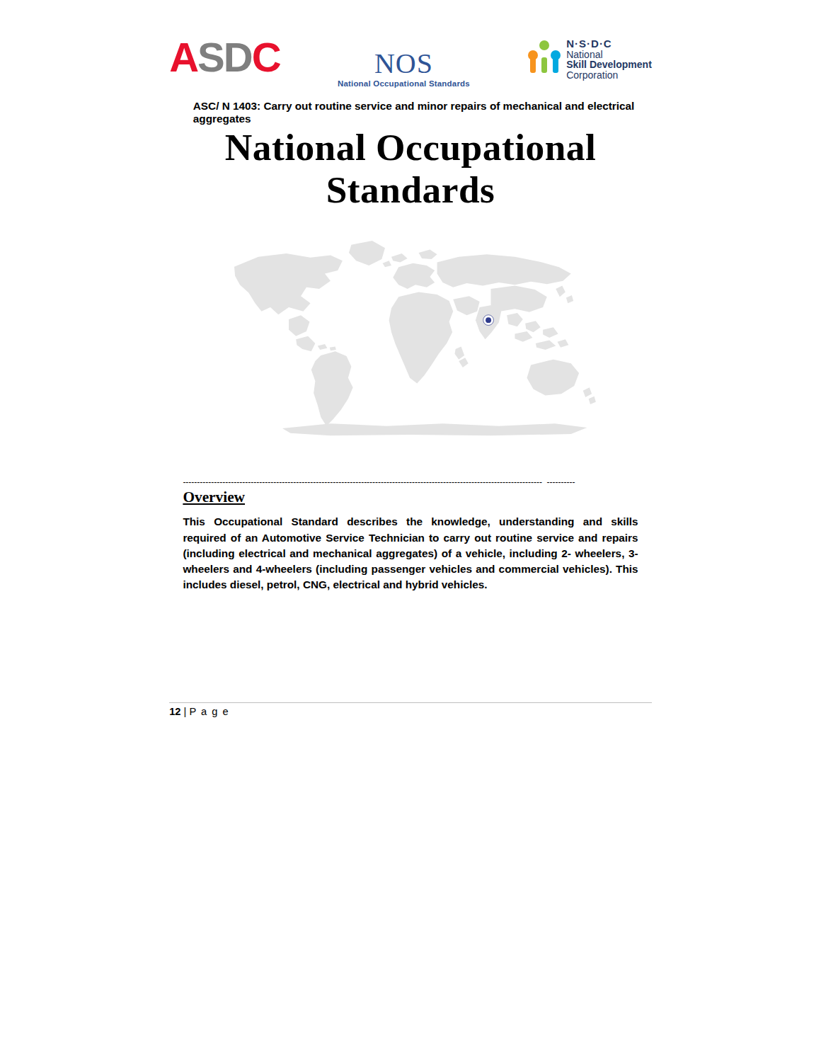ASDC
NOS
National Occupational Standards
N·S·D·C
National
Skill Development
Corporation
ASC/ N 1403: Carry out routine service and minor repairs of mechanical and electrical aggregates
National Occupational Standards
------------------------------------------------------------------------------------------------------------------------------- ----------
Overview
This Occupational Standard describes the knowledge, understanding and skills required of an Automotive Service Technician to carry out routine service and repairs (including electrical and mechanical aggregates) of a vehicle, including 2- wheelers, 3-wheelers and 4-wheelers (including passenger vehicles and commercial vehicles). This includes diesel, petrol, CNG, electrical and hybrid vehicles.
12 | P a g e